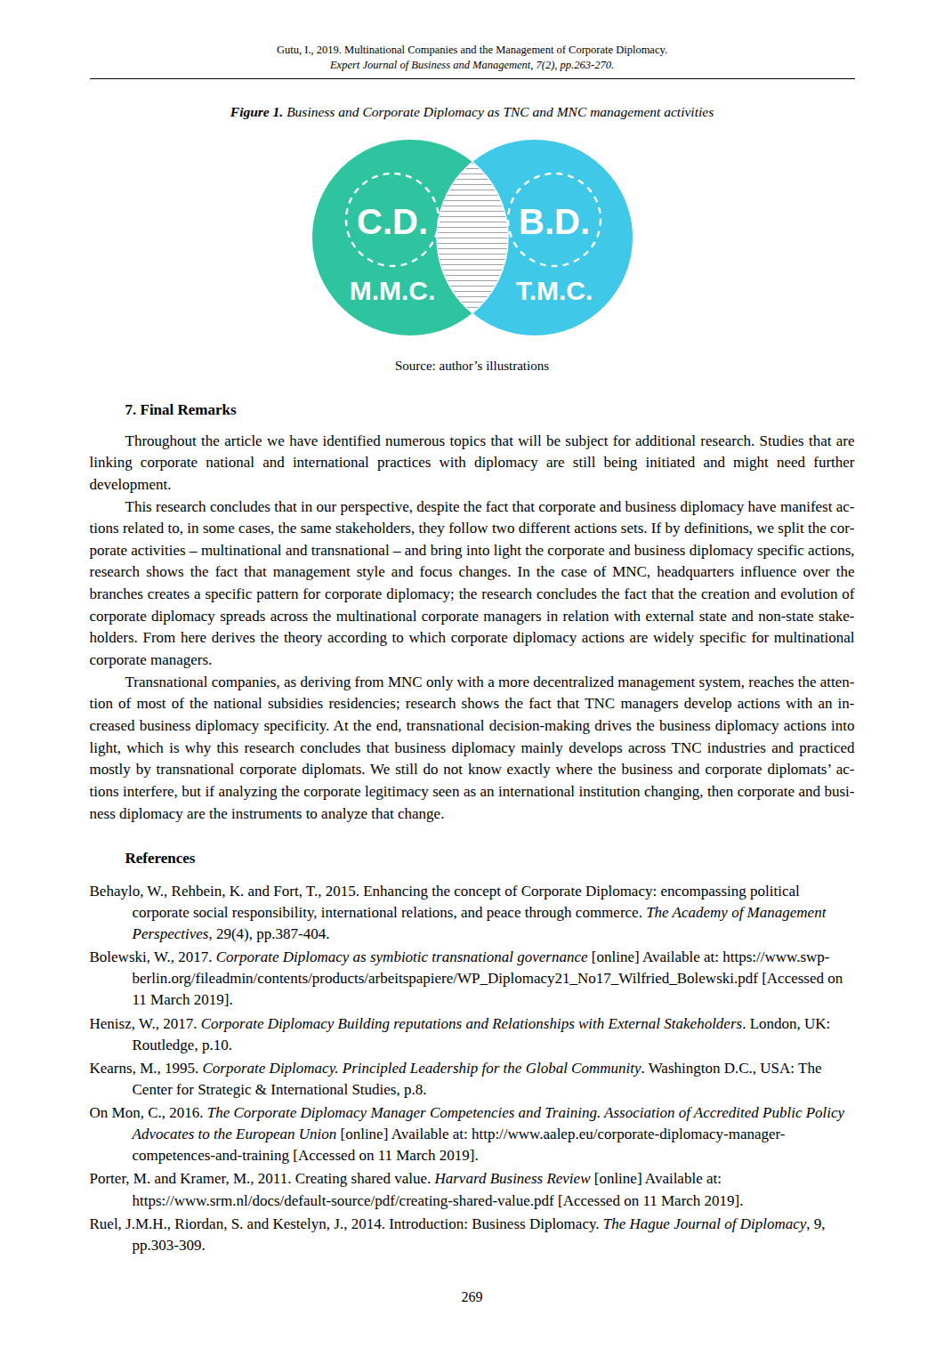Gutu, I., 2019. Multinational Companies and the Management of Corporate Diplomacy. Expert Journal of Business and Management, 7(2), pp.263-270.
Figure 1. Business and Corporate Diplomacy as TNC and MNC management activities
C.D. B.D. M.M.C. T.M.C.
Source: author’s illustrations
7. Final Remarks
Throughout the article we have identified numerous topics that will be subject for additional research. Studies that are linking corporate national and international practices with diplomacy are still being initiated and might need further development.
This research concludes that in our perspective, despite the fact that corporate and business diplomacy have manifest actions related to, in some cases, the same stakeholders, they follow two different actions sets. If by definitions, we split the corporate activities – multinational and transnational – and bring into light the corporate and business diplomacy specific actions, research shows the fact that management style and focus changes. In the case of MNC, headquarters influence over the branches creates a specific pattern for corporate diplomacy; the research concludes the fact that the creation and evolution of corporate diplomacy spreads across the multinational corporate managers in relation with external state and non-state stakeholders. From here derives the theory according to which corporate diplomacy actions are widely specific for multinational corporate managers.
Transnational companies, as deriving from MNC only with a more decentralized management system, reaches the attention of most of the national subsidies residencies; research shows the fact that TNC managers develop actions with an increased business diplomacy specificity. At the end, transnational decision-making drives the business diplomacy actions into light, which is why this research concludes that business diplomacy mainly develops across TNC industries and practiced mostly by transnational corporate diplomats. We still do not know exactly where the business and corporate diplomats’ actions interfere, but if analyzing the corporate legitimacy seen as an international institution changing, then corporate and business diplomacy are the instruments to analyze that change.
References
Behaylo, W., Rehbein, K. and Fort, T., 2015. Enhancing the concept of Corporate Diplomacy: encompassing political corporate social responsibility, international relations, and peace through commerce. The Academy of Management Perspectives, 29(4), pp.387-404.
Bolewski, W., 2017. Corporate Diplomacy as symbiotic transnational governance [online] Available at: https://www.swp-berlin.org/fileadmin/contents/products/arbeitspapiere/WP_Diplomacy21_No17_Wilfried_Bolewski.pdf [Accessed on 11 March 2019].
Henisz, W., 2017. Corporate Diplomacy Building reputations and Relationships with External Stakeholders. London, UK: Routledge, p.10.
Kearns, M., 1995. Corporate Diplomacy. Principled Leadership for the Global Community. Washington D.C., USA: The Center for Strategic & International Studies, p.8.
On Mon, C., 2016. The Corporate Diplomacy Manager Competencies and Training. Association of Accredited Public Policy Advocates to the European Union [online] Available at: http://www.aalep.eu/corporate-diplomacy-manager-competences-and-training [Accessed on 11 March 2019].
Porter, M. and Kramer, M., 2011. Creating shared value. Harvard Business Review [online] Available at: https://www.srm.nl/docs/default-source/pdf/creating-shared-value.pdf [Accessed on 11 March 2019].
Ruel, J.M.H., Riordan, S. and Kestelyn, J., 2014. Introduction: Business Diplomacy. The Hague Journal of Diplomacy, 9, pp.303-309.
269